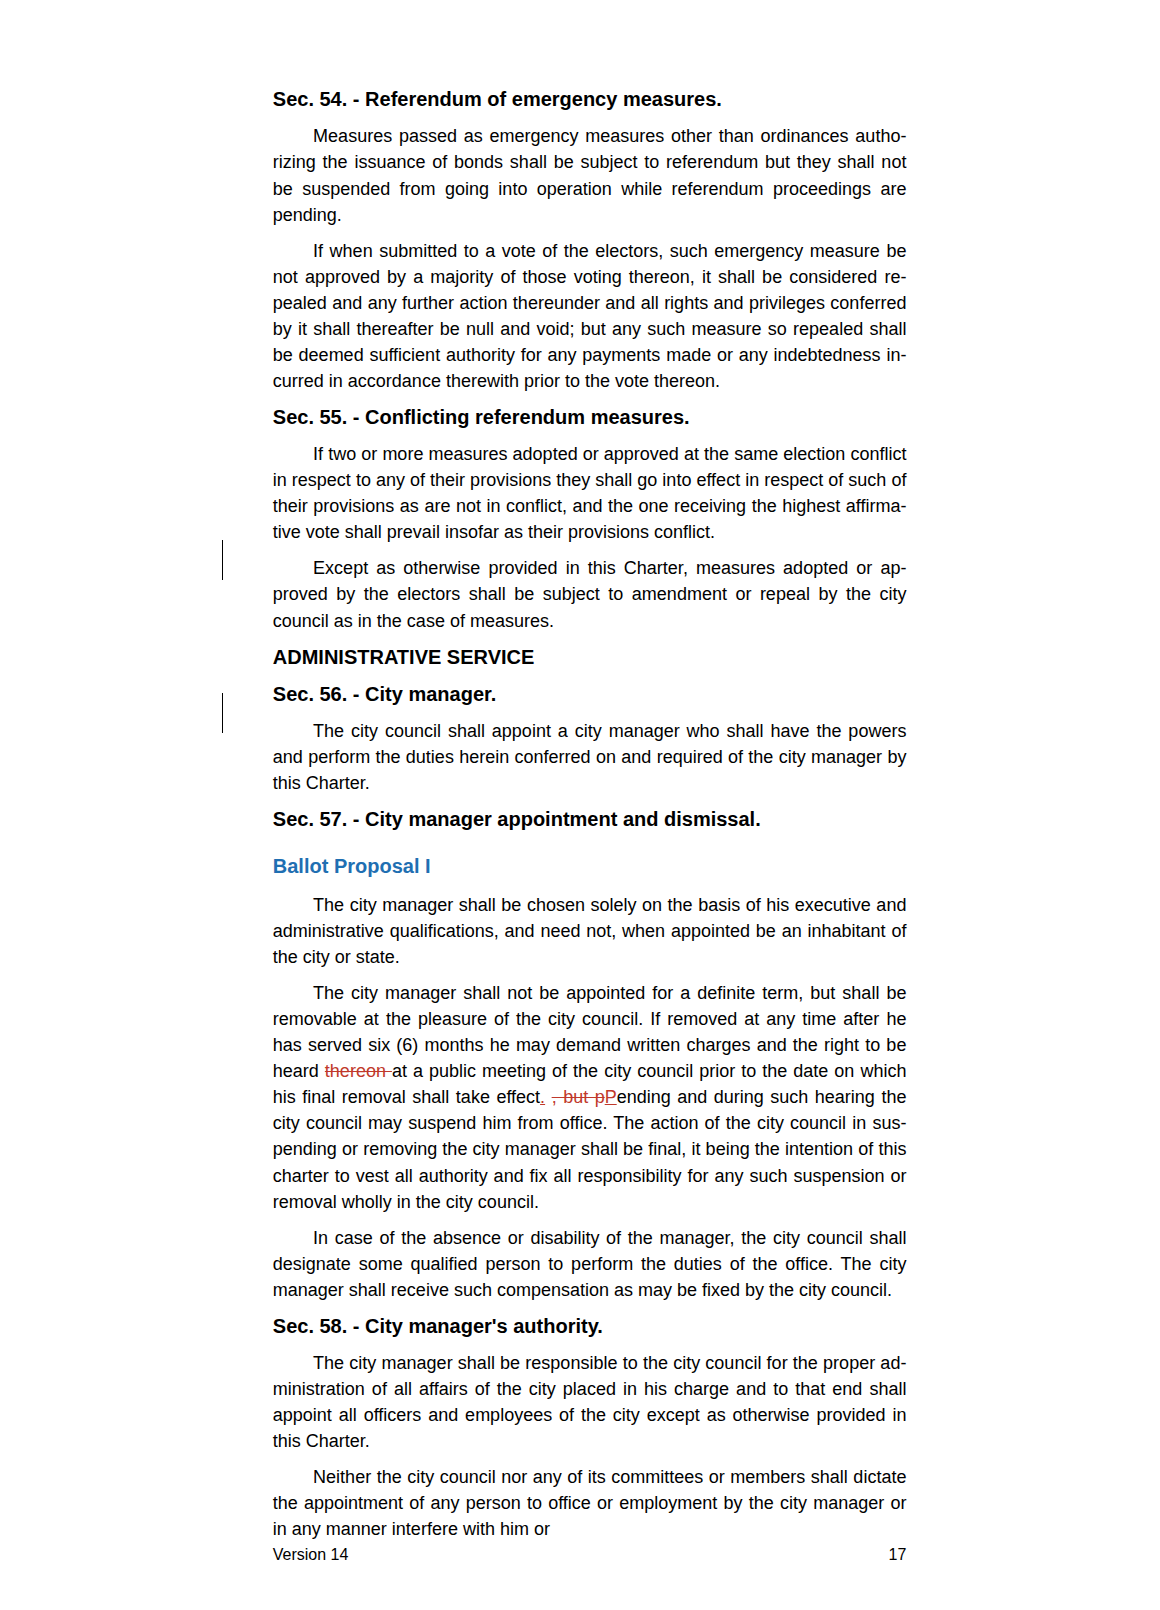Sec. 54. - Referendum of emergency measures.
Measures passed as emergency measures other than ordinances authorizing the issuance of bonds shall be subject to referendum but they shall not be suspended from going into operation while referendum proceedings are pending.
If when submitted to a vote of the electors, such emergency measure be not approved by a majority of those voting thereon, it shall be considered repealed and any further action thereunder and all rights and privileges conferred by it shall thereafter be null and void; but any such measure so repealed shall be deemed sufficient authority for any payments made or any indebtedness incurred in accordance therewith prior to the vote thereon.
Sec. 55. - Conflicting referendum measures.
If two or more measures adopted or approved at the same election conflict in respect to any of their provisions they shall go into effect in respect of such of their provisions as are not in conflict, and the one receiving the highest affirmative vote shall prevail insofar as their provisions conflict.
Except as otherwise provided in this Charter, measures adopted or approved by the electors shall be subject to amendment or repeal by the city council as in the case of measures.
ADMINISTRATIVE SERVICE
Sec. 56. - City manager.
The city council shall appoint a city manager who shall have the powers and perform the duties herein conferred on and required of the city manager by this Charter.
Sec. 57. - City manager appointment and dismissal.
Ballot Proposal I
The city manager shall be chosen solely on the basis of his executive and administrative qualifications, and need not, when appointed be an inhabitant of the city or state.
The city manager shall not be appointed for a definite term, but shall be removable at the pleasure of the city council. If removed at any time after he has served six (6) months he may demand written charges and the right to be heard thereon at a public meeting of the city council prior to the date on which his final removal shall take effect. , but pPending and during such hearing the city council may suspend him from office. The action of the city council in suspending or removing the city manager shall be final, it being the intention of this charter to vest all authority and fix all responsibility for any such suspension or removal wholly in the city council.
In case of the absence or disability of the manager, the city council shall designate some qualified person to perform the duties of the office. The city manager shall receive such compensation as may be fixed by the city council.
Sec. 58. - City manager's authority.
The city manager shall be responsible to the city council for the proper administration of all affairs of the city placed in his charge and to that end shall appoint all officers and employees of the city except as otherwise provided in this Charter.
Neither the city council nor any of its committees or members shall dictate the appointment of any person to office or employment by the city manager or in any manner interfere with him or
Version 14 17